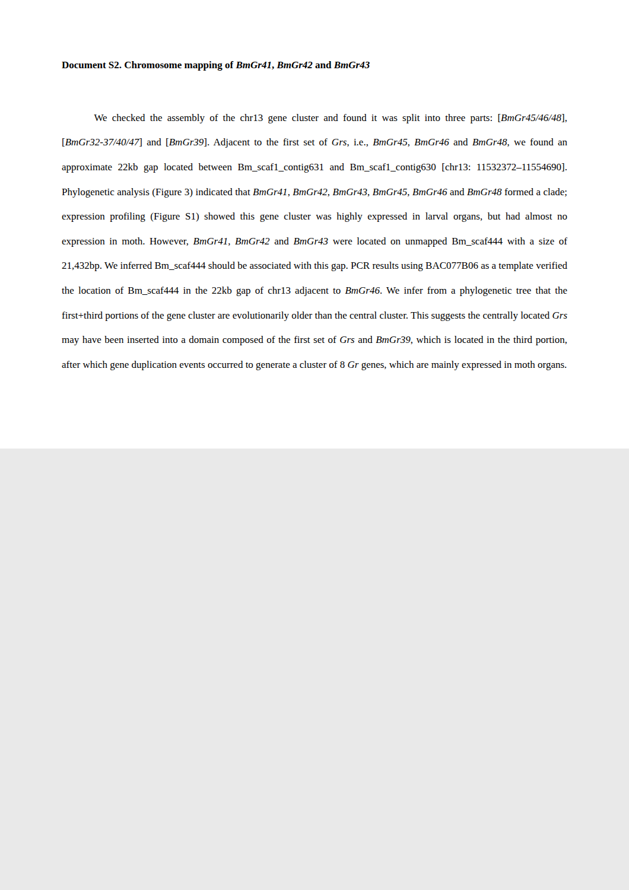Document S2. Chromosome mapping of BmGr41, BmGr42 and BmGr43
We checked the assembly of the chr13 gene cluster and found it was split into three parts: [BmGr45/46/48], [BmGr32-37/40/47] and [BmGr39]. Adjacent to the first set of Grs, i.e., BmGr45, BmGr46 and BmGr48, we found an approximate 22kb gap located between Bm_scaf1_contig631 and Bm_scaf1_contig630 [chr13: 11532372–11554690]. Phylogenetic analysis (Figure 3) indicated that BmGr41, BmGr42, BmGr43, BmGr45, BmGr46 and BmGr48 formed a clade; expression profiling (Figure S1) showed this gene cluster was highly expressed in larval organs, but had almost no expression in moth. However, BmGr41, BmGr42 and BmGr43 were located on unmapped Bm_scaf444 with a size of 21,432bp. We inferred Bm_scaf444 should be associated with this gap. PCR results using BAC077B06 as a template verified the location of Bm_scaf444 in the 22kb gap of chr13 adjacent to BmGr46. We infer from a phylogenetic tree that the first+third portions of the gene cluster are evolutionarily older than the central cluster. This suggests the centrally located Grs may have been inserted into a domain composed of the first set of Grs and BmGr39, which is located in the third portion, after which gene duplication events occurred to generate a cluster of 8 Gr genes, which are mainly expressed in moth organs.